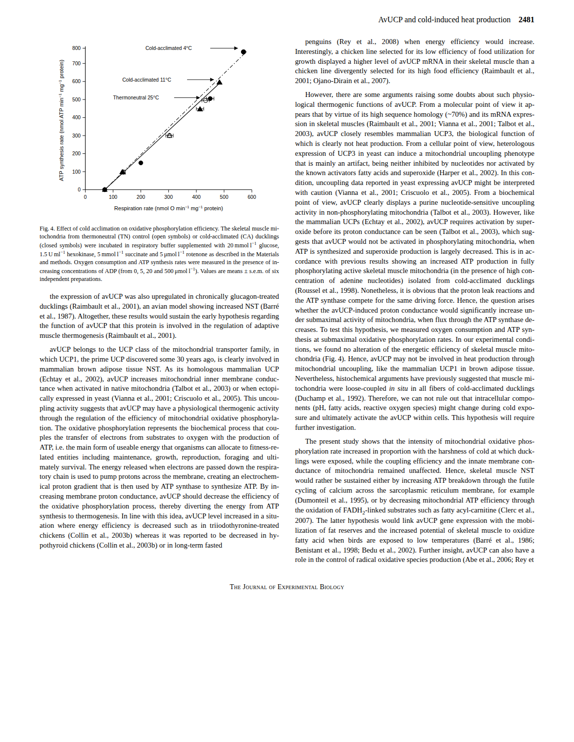AvUCP and cold-induced heat production 2481
0 100 200 300 400 500 600 700 800 0 100 200 300 400 500 600 ATP synthesis rate (nmol ATP min−1 mg−1 protein) Respiration rate (nmol O min−1 mg−1 protein) Cold-acclimated 4°C Cold-acclimated 11°C Thermoneutral 25°C
Fig. 4. Effect of cold acclimation on oxidative phosphorylation efficiency. The skeletal muscle mitochondria from thermoneutral (TN) control (open symbols) or cold-acclimated (CA) ducklings (closed symbols) were incubated in respiratory buffer supplemented with 20 mmol l−1 glucose, 1.5 U ml−1 hexokinase, 5 mmol l−1 succinate and 5 μmol l−1 rotenone as described in the Materials and methods. Oxygen consumption and ATP synthesis rates were measured in the presence of increasing concentrations of ADP (from 0, 5, 20 and 500 μmol l−1). Values are means ± s.e.m. of six independent preparations.
the expression of avUCP was also upregulated in chronically glucagon-treated ducklings (Raimbault et al., 2001), an avian model showing increased NST (Barré et al., 1987). Altogether, these results would sustain the early hypothesis regarding the function of avUCP that this protein is involved in the regulation of adaptive muscle thermogenesis (Raimbault et al., 2001).
avUCP belongs to the UCP class of the mitochondrial transporter family, in which UCP1, the prime UCP discovered some 30 years ago, is clearly involved in mammalian brown adipose tissue NST. As its homologous mammalian UCP (Echtay et al., 2002), avUCP increases mitochondrial inner membrane conductance when activated in native mitochondria (Talbot et al., 2003) or when ectopically expressed in yeast (Vianna et al., 2001; Criscuolo et al., 2005). This uncoupling activity suggests that avUCP may have a physiological thermogenic activity through the regulation of the efficiency of mitochondrial oxidative phosphorylation. The oxidative phosphorylation represents the biochemical process that couples the transfer of electrons from substrates to oxygen with the production of ATP, i.e. the main form of useable energy that organisms can allocate to fitness-related entities including maintenance, growth, reproduction, foraging and ultimately survival. The energy released when electrons are passed down the respiratory chain is used to pump protons across the membrane, creating an electrochemical proton gradient that is then used by ATP synthase to synthesize ATP. By increasing membrane proton conductance, avUCP should decrease the efficiency of the oxidative phosphorylation process, thereby diverting the energy from ATP synthesis to thermogenesis. In line with this idea, avUCP level increased in a situation where energy efficiency is decreased such as in triiodothyronine-treated chickens (Collin et al., 2003b) whereas it was reported to be decreased in hypothyroid chickens (Collin et al., 2003b) or in long-term fasted
penguins (Rey et al., 2008) when energy efficiency would increase. Interestingly, a chicken line selected for its low efficiency of food utilization for growth displayed a higher level of avUCP mRNA in their skeletal muscle than a chicken line divergently selected for its high food efficiency (Raimbault et al., 2001; Ojano-Dirain et al., 2007).
However, there are some arguments raising some doubts about such physiological thermogenic functions of avUCP. From a molecular point of view it appears that by virtue of its high sequence homology (~70%) and its mRNA expression in skeletal muscles (Raimbault et al., 2001; Vianna et al., 2001; Talbot et al., 2003), avUCP closely resembles mammalian UCP3, the biological function of which is clearly not heat production. From a cellular point of view, heterologous expression of UCP3 in yeast can induce a mitochondrial uncoupling phenotype that is mainly an artifact, being neither inhibited by nucleotides nor activated by the known activators fatty acids and superoxide (Harper et al., 2002). In this condition, uncoupling data reported in yeast expressing avUCP might be interpreted with caution (Vianna et al., 2001; Criscuolo et al., 2005). From a biochemical point of view, avUCP clearly displays a purine nucleotide-sensitive uncoupling activity in non-phosphorylating mitochondria (Talbot et al., 2003). However, like the mammalian UCPs (Echtay et al., 2002), avUCP requires activation by superoxide before its proton conductance can be seen (Talbot et al., 2003), which suggests that avUCP would not be activated in phosphorylating mitochondria, when ATP is synthesized and superoxide production is largely decreased. This is in accordance with previous results showing an increased ATP production in fully phosphorylating active skeletal muscle mitochondria (in the presence of high concentration of adenine nucleotides) isolated from cold-acclimated ducklings (Roussel et al., 1998). Nonetheless, it is obvious that the proton leak reactions and the ATP synthase compete for the same driving force. Hence, the question arises whether the avUCP-induced proton conductance would significantly increase under submaximal activity of mitochondria, when flux through the ATP synthase decreases. To test this hypothesis, we measured oxygen consumption and ATP synthesis at submaximal oxidative phosphorylation rates. In our experimental conditions, we found no alteration of the energetic efficiency of skeletal muscle mitochondria (Fig. 4). Hence, avUCP may not be involved in heat production through mitochondrial uncoupling, like the mammalian UCP1 in brown adipose tissue. Nevertheless, histochemical arguments have previously suggested that muscle mitochondria were loose-coupled in situ in all fibers of cold-acclimated ducklings (Duchamp et al., 1992). Therefore, we can not rule out that intracellular components (pH, fatty acids, reactive oxygen species) might change during cold exposure and ultimately activate the avUCP within cells. This hypothesis will require further investigation.
The present study shows that the intensity of mitochondrial oxidative phosphorylation rate increased in proportion with the harshness of cold at which ducklings were exposed, while the coupling efficiency and the innate membrane conductance of mitochondria remained unaffected. Hence, skeletal muscle NST would rather be sustained either by increasing ATP breakdown through the futile cycling of calcium across the sarcoplasmic reticulum membrane, for example (Dumonteil et al., 1995), or by decreasing mitochondrial ATP efficiency through the oxidation of FADH2-linked substrates such as fatty acyl-carnitine (Clerc et al., 2007). The latter hypothesis would link avUCP gene expression with the mobilization of fat reserves and the increased potential of skeletal muscle to oxidize fatty acid when birds are exposed to low temperatures (Barré et al., 1986; Benistant et al., 1998; Bedu et al., 2002). Further insight, avUCP can also have a role in the control of radical oxidative species production (Abe et al., 2006; Rey et
The Journal of Experimental Biology